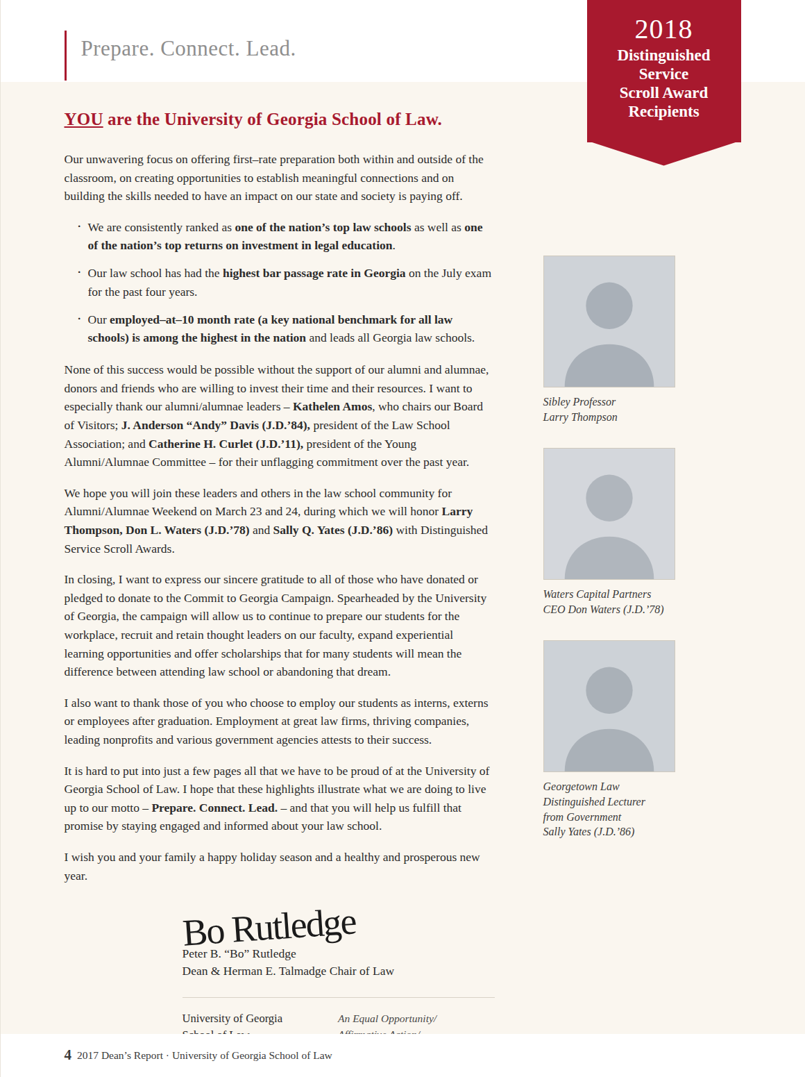2018
Distinguished
Service
Scroll Award
Recipients
Prepare. Connect. Lead.
YOU are the University of Georgia School of Law.
Our unwavering focus on offering first–rate preparation both within and outside of the classroom, on creating opportunities to establish meaningful connections and on building the skills needed to have an impact on our state and society is paying off.
We are consistently ranked as one of the nation’s top law schools as well as one of the nation’s top returns on investment in legal education.
Our law school has had the highest bar passage rate in Georgia on the July exam for the past four years.
Our employed–at–10 month rate (a key national benchmark for all law schools) is among the highest in the nation and leads all Georgia law schools.
None of this success would be possible without the support of our alumni and alumnae, donors and friends who are willing to invest their time and their resources. I want to especially thank our alumni/alumnae leaders – Kathelen Amos, who chairs our Board of Visitors; J. Anderson “Andy” Davis (J.D.’84), president of the Law School Association; and Catherine H. Curlet (J.D.’11), president of the Young Alumni/Alumnae Committee – for their unflagging commitment over the past year.
We hope you will join these leaders and others in the law school community for Alumni/Alumnae Weekend on March 23 and 24, during which we will honor Larry Thompson, Don L. Waters (J.D.’78) and Sally Q. Yates (J.D.’86) with Distinguished Service Scroll Awards.
In closing, I want to express our sincere gratitude to all of those who have donated or pledged to donate to the Commit to Georgia Campaign. Spearheaded by the University of Georgia, the campaign will allow us to continue to prepare our students for the workplace, recruit and retain thought leaders on our faculty, expand experiential learning opportunities and offer scholarships that for many students will mean the difference between attending law school or abandoning that dream.
I also want to thank those of you who choose to employ our students as interns, externs or employees after graduation. Employment at great law firms, thriving companies, leading nonprofits and various government agencies attests to their success.
It is hard to put into just a few pages all that we have to be proud of at the University of Georgia School of Law. I hope that these highlights illustrate what we are doing to live up to our motto – Prepare. Connect. Lead. – and that you will help us fulfill that promise by staying engaged and informed about your law school.
I wish you and your family a happy holiday season and a healthy and prosperous new year.
Bo Rutledge
Peter B. “Bo” Rutledge
Dean & Herman E. Talmadge Chair of Law
University of Georgia
School of Law
Athens, GA 30602–6012
www.law.uga.edu
An Equal Opportunity/
Affirmative Action/
Veteran/Disability Institution.
Sibley Professor
Larry Thompson
Waters Capital Partners
CEO Don Waters (J.D.’78)
Georgetown Law
Distinguished Lecturer
from Government
Sally Yates (J.D.’86)
42017 Dean’s Report · University of Georgia School of Law